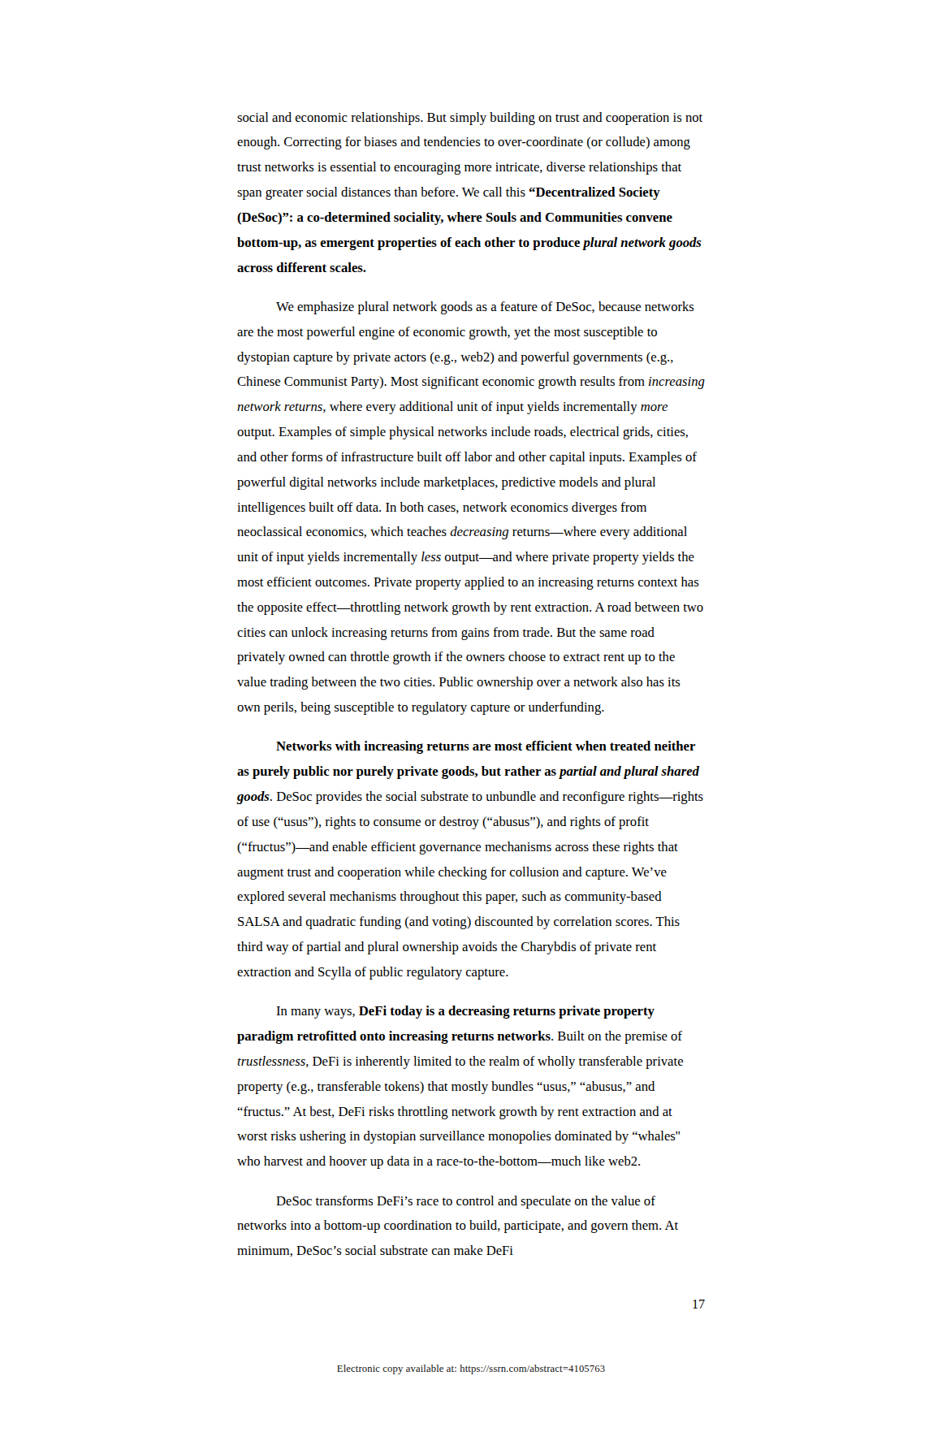social and economic relationships. But simply building on trust and cooperation is not enough. Correcting for biases and tendencies to over-coordinate (or collude) among trust networks is essential to encouraging more intricate, diverse relationships that span greater social distances than before. We call this “Decentralized Society (DeSoc)”: a co-determined sociality, where Souls and Communities convene bottom-up, as emergent properties of each other to produce plural network goods across different scales.
We emphasize plural network goods as a feature of DeSoc, because networks are the most powerful engine of economic growth, yet the most susceptible to dystopian capture by private actors (e.g., web2) and powerful governments (e.g., Chinese Communist Party). Most significant economic growth results from increasing network returns, where every additional unit of input yields incrementally more output. Examples of simple physical networks include roads, electrical grids, cities, and other forms of infrastructure built off labor and other capital inputs. Examples of powerful digital networks include marketplaces, predictive models and plural intelligences built off data. In both cases, network economics diverges from neoclassical economics, which teaches decreasing returns—where every additional unit of input yields incrementally less output—and where private property yields the most efficient outcomes. Private property applied to an increasing returns context has the opposite effect—throttling network growth by rent extraction. A road between two cities can unlock increasing returns from gains from trade. But the same road privately owned can throttle growth if the owners choose to extract rent up to the value trading between the two cities. Public ownership over a network also has its own perils, being susceptible to regulatory capture or underfunding.
Networks with increasing returns are most efficient when treated neither as purely public nor purely private goods, but rather as partial and plural shared goods. DeSoc provides the social substrate to unbundle and reconfigure rights—rights of use (“usus”), rights to consume or destroy (“abusus”), and rights of profit (“fructus”)—and enable efficient governance mechanisms across these rights that augment trust and cooperation while checking for collusion and capture. We’ve explored several mechanisms throughout this paper, such as community-based SALSA and quadratic funding (and voting) discounted by correlation scores. This third way of partial and plural ownership avoids the Charybdis of private rent extraction and Scylla of public regulatory capture.
In many ways, DeFi today is a decreasing returns private property paradigm retrofitted onto increasing returns networks. Built on the premise of trustlessness, DeFi is inherently limited to the realm of wholly transferable private property (e.g., transferable tokens) that mostly bundles “usus,” “abusus,” and “fructus.” At best, DeFi risks throttling network growth by rent extraction and at worst risks ushering in dystopian surveillance monopolies dominated by “whales'' who harvest and hoover up data in a race-to-the-bottom—much like web2.
DeSoc transforms DeFi’s race to control and speculate on the value of networks into a bottom-up coordination to build, participate, and govern them. At minimum, DeSoc’s social substrate can make DeFi
17
Electronic copy available at: https://ssrn.com/abstract=4105763